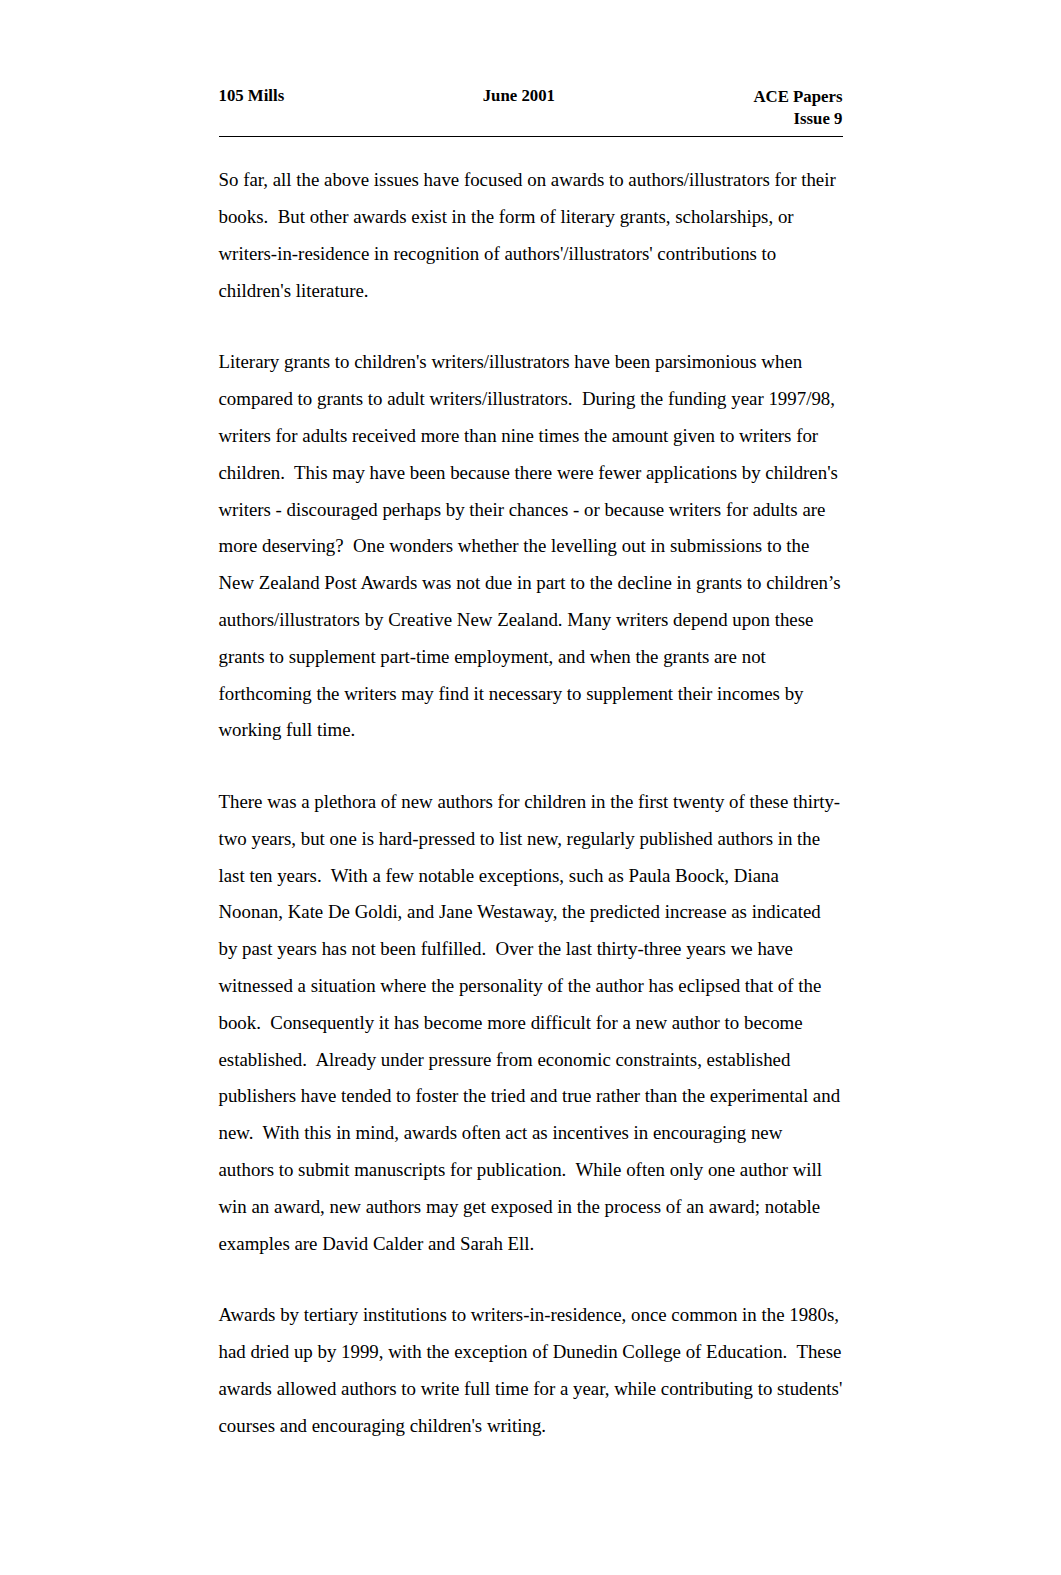105 Mills
June 2001
ACE Papers
Issue 9
So far, all the above issues have focused on awards to authors/illustrators for their books. But other awards exist in the form of literary grants, scholarships, or writers-in-residence in recognition of authors'/illustrators' contributions to children's literature.
Literary grants to children's writers/illustrators have been parsimonious when compared to grants to adult writers/illustrators. During the funding year 1997/98, writers for adults received more than nine times the amount given to writers for children. This may have been because there were fewer applications by children's writers - discouraged perhaps by their chances - or because writers for adults are more deserving? One wonders whether the levelling out in submissions to the New Zealand Post Awards was not due in part to the decline in grants to children’s authors/illustrators by Creative New Zealand. Many writers depend upon these grants to supplement part-time employment, and when the grants are not forthcoming the writers may find it necessary to supplement their incomes by working full time.
There was a plethora of new authors for children in the first twenty of these thirty-two years, but one is hard-pressed to list new, regularly published authors in the last ten years. With a few notable exceptions, such as Paula Boock, Diana Noonan, Kate De Goldi, and Jane Westaway, the predicted increase as indicated by past years has not been fulfilled. Over the last thirty-three years we have witnessed a situation where the personality of the author has eclipsed that of the book. Consequently it has become more difficult for a new author to become established. Already under pressure from economic constraints, established publishers have tended to foster the tried and true rather than the experimental and new. With this in mind, awards often act as incentives in encouraging new authors to submit manuscripts for publication. While often only one author will win an award, new authors may get exposed in the process of an award; notable examples are David Calder and Sarah Ell.
Awards by tertiary institutions to writers-in-residence, once common in the 1980s, had dried up by 1999, with the exception of Dunedin College of Education. These awards allowed authors to write full time for a year, while contributing to students' courses and encouraging children's writing.